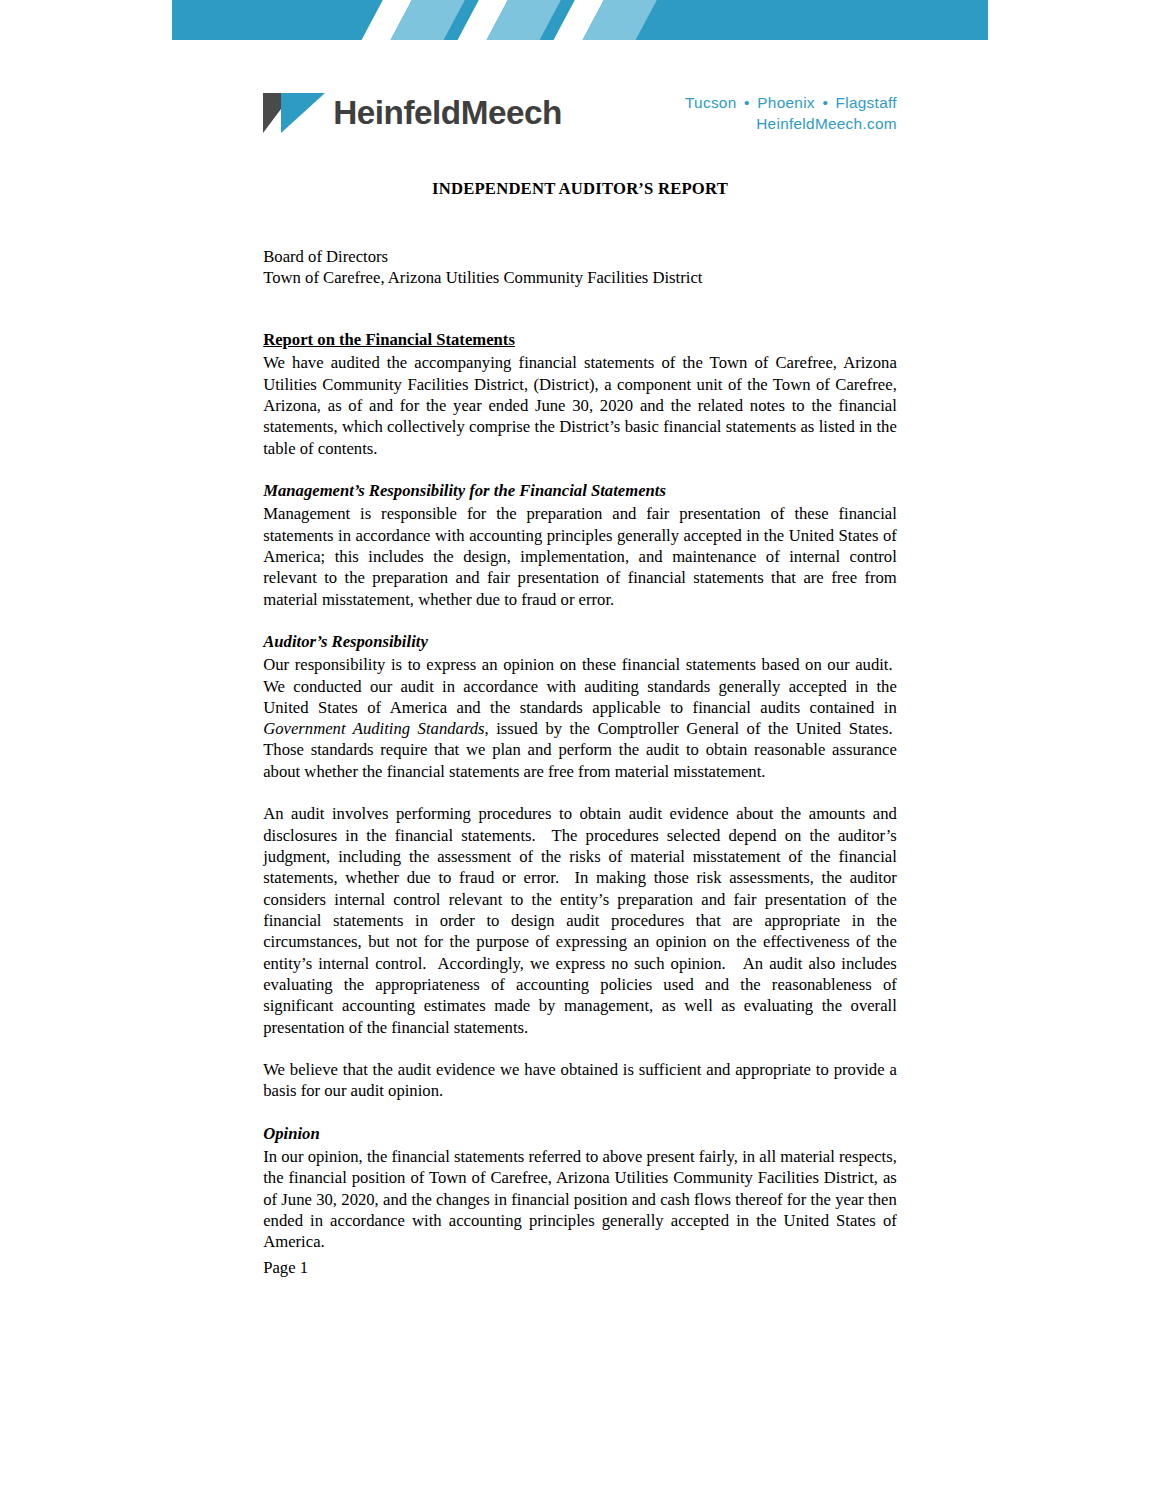HeinfeldMeech
Tucson • Phoenix • Flagstaff
HeinfeldMeech.com
INDEPENDENT AUDITOR’S REPORT
Board of Directors
Town of Carefree, Arizona Utilities Community Facilities District
Report on the Financial Statements
We have audited the accompanying financial statements of the Town of Carefree, Arizona Utilities Community Facilities District, (District), a component unit of the Town of Carefree, Arizona, as of and for the year ended June 30, 2020 and the related notes to the financial statements, which collectively comprise the District’s basic financial statements as listed in the table of contents.
Management’s Responsibility for the Financial Statements
Management is responsible for the preparation and fair presentation of these financial statements in accordance with accounting principles generally accepted in the United States of America; this includes the design, implementation, and maintenance of internal control relevant to the preparation and fair presentation of financial statements that are free from material misstatement, whether due to fraud or error.
Auditor’s Responsibility
Our responsibility is to express an opinion on these financial statements based on our audit. We conducted our audit in accordance with auditing standards generally accepted in the United States of America and the standards applicable to financial audits contained in Government Auditing Standards, issued by the Comptroller General of the United States. Those standards require that we plan and perform the audit to obtain reasonable assurance about whether the financial statements are free from material misstatement.
An audit involves performing procedures to obtain audit evidence about the amounts and disclosures in the financial statements. The procedures selected depend on the auditor’s judgment, including the assessment of the risks of material misstatement of the financial statements, whether due to fraud or error. In making those risk assessments, the auditor considers internal control relevant to the entity’s preparation and fair presentation of the financial statements in order to design audit procedures that are appropriate in the circumstances, but not for the purpose of expressing an opinion on the effectiveness of the entity’s internal control. Accordingly, we express no such opinion. An audit also includes evaluating the appropriateness of accounting policies used and the reasonableness of significant accounting estimates made by management, as well as evaluating the overall presentation of the financial statements.
We believe that the audit evidence we have obtained is sufficient and appropriate to provide a basis for our audit opinion.
Opinion
In our opinion, the financial statements referred to above present fairly, in all material respects, the financial position of Town of Carefree, Arizona Utilities Community Facilities District, as of June 30, 2020, and the changes in financial position and cash flows thereof for the year then ended in accordance with accounting principles generally accepted in the United States of America.
Page 1